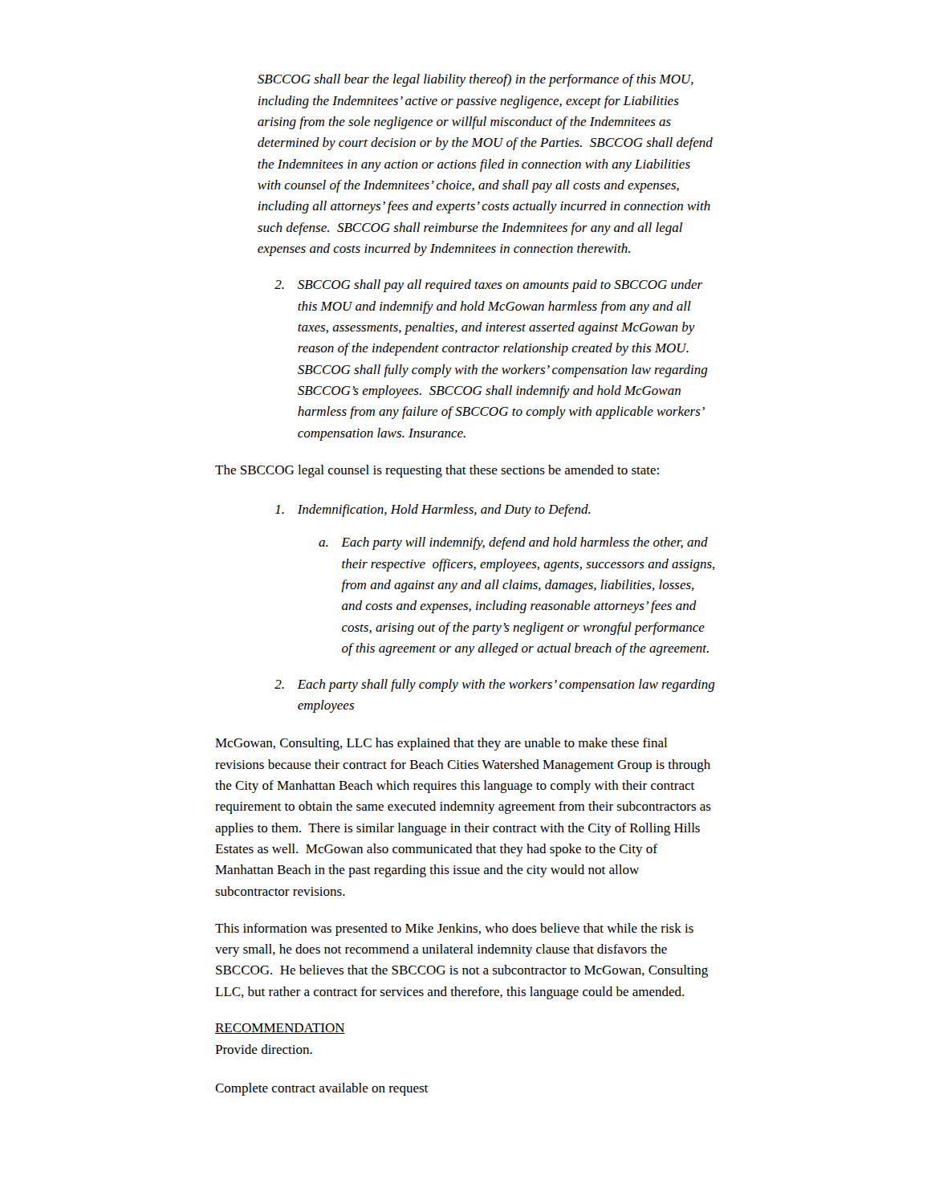SBCCOG shall bear the legal liability thereof) in the performance of this MOU, including the Indemnitees’ active or passive negligence, except for Liabilities arising from the sole negligence or willful misconduct of the Indemnitees as determined by court decision or by the MOU of the Parties. SBCCOG shall defend the Indemnitees in any action or actions filed in connection with any Liabilities with counsel of the Indemnitees’ choice, and shall pay all costs and expenses, including all attorneys’ fees and experts’ costs actually incurred in connection with such defense. SBCCOG shall reimburse the Indemnitees for any and all legal expenses and costs incurred by Indemnitees in connection therewith.
SBCCOG shall pay all required taxes on amounts paid to SBCCOG under this MOU and indemnify and hold McGowan harmless from any and all taxes, assessments, penalties, and interest asserted against McGowan by reason of the independent contractor relationship created by this MOU. SBCCOG shall fully comply with the workers’ compensation law regarding SBCCOG’s employees. SBCCOG shall indemnify and hold McGowan harmless from any failure of SBCCOG to comply with applicable workers’ compensation laws. Insurance.
The SBCCOG legal counsel is requesting that these sections be amended to state:
Indemnification, Hold Harmless, and Duty to Defend.
Each party will indemnify, defend and hold harmless the other, and their respective officers, employees, agents, successors and assigns, from and against any and all claims, damages, liabilities, losses, and costs and expenses, including reasonable attorneys’ fees and costs, arising out of the party’s negligent or wrongful performance of this agreement or any alleged or actual breach of the agreement.
Each party shall fully comply with the workers’ compensation law regarding employees
McGowan, Consulting, LLC has explained that they are unable to make these final revisions because their contract for Beach Cities Watershed Management Group is through the City of Manhattan Beach which requires this language to comply with their contract requirement to obtain the same executed indemnity agreement from their subcontractors as applies to them. There is similar language in their contract with the City of Rolling Hills Estates as well. McGowan also communicated that they had spoke to the City of Manhattan Beach in the past regarding this issue and the city would not allow subcontractor revisions.
This information was presented to Mike Jenkins, who does believe that while the risk is very small, he does not recommend a unilateral indemnity clause that disfavors the SBCCOG. He believes that the SBCCOG is not a subcontractor to McGowan, Consulting LLC, but rather a contract for services and therefore, this language could be amended.
RECOMMENDATION
Provide direction.
Complete contract available on request